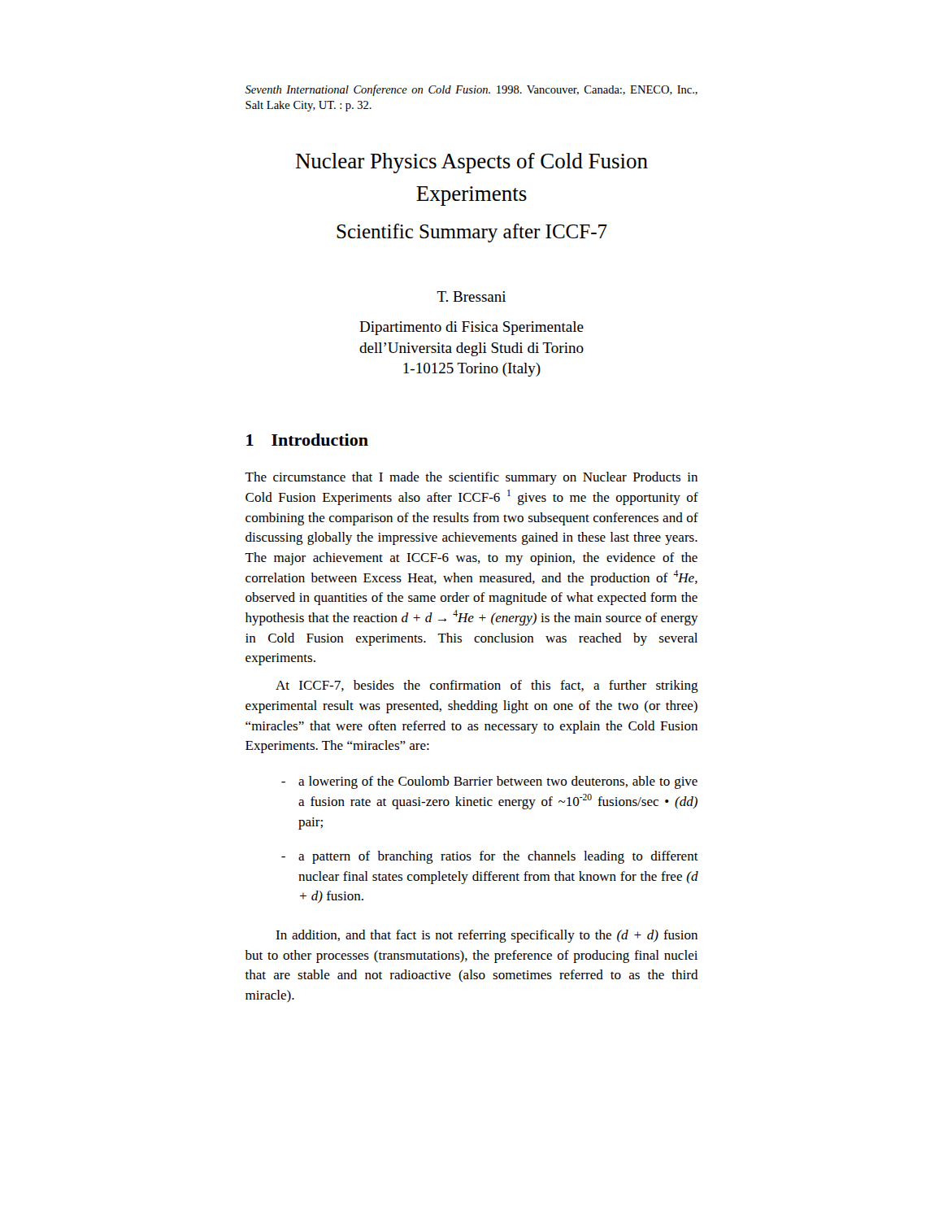Seventh International Conference on Cold Fusion. 1998. Vancouver, Canada:, ENECO, Inc., Salt Lake City, UT. : p. 32.
Nuclear Physics Aspects of Cold Fusion
Experiments
Scientific Summary after ICCF-7
T. Bressani
Dipartimento di Fisica Sperimentale
dell’Universita degli Studi di Torino
1-10125 Torino (Italy)
1 Introduction
The circumstance that I made the scientific summary on Nuclear Products in Cold Fusion Experiments also after ICCF-6 1 gives to me the opportunity of combining the comparison of the results from two subsequent conferences and of discussing globally the impressive achievements gained in these last three years. The major achievement at ICCF-6 was, to my opinion, the evidence of the correlation between Excess Heat, when measured, and the production of 4He, observed in quantities of the same order of magnitude of what expected form the hypothesis that the reaction d + d → 4He + (energy) is the main source of energy in Cold Fusion experiments. This conclusion was reached by several experiments.
At ICCF-7, besides the confirmation of this fact, a further striking experimental result was presented, shedding light on one of the two (or three) “miracles” that were often referred to as necessary to explain the Cold Fusion Experiments. The “miracles” are:
a lowering of the Coulomb Barrier between two deuterons, able to give a fusion rate at quasi-zero kinetic energy of ~10-20 fusions/sec • (dd) pair;
a pattern of branching ratios for the channels leading to different nuclear final states completely different from that known for the free (d + d) fusion.
In addition, and that fact is not referring specifically to the (d + d) fusion but to other processes (transmutations), the preference of producing final nuclei that are stable and not radioactive (also sometimes referred to as the third miracle).